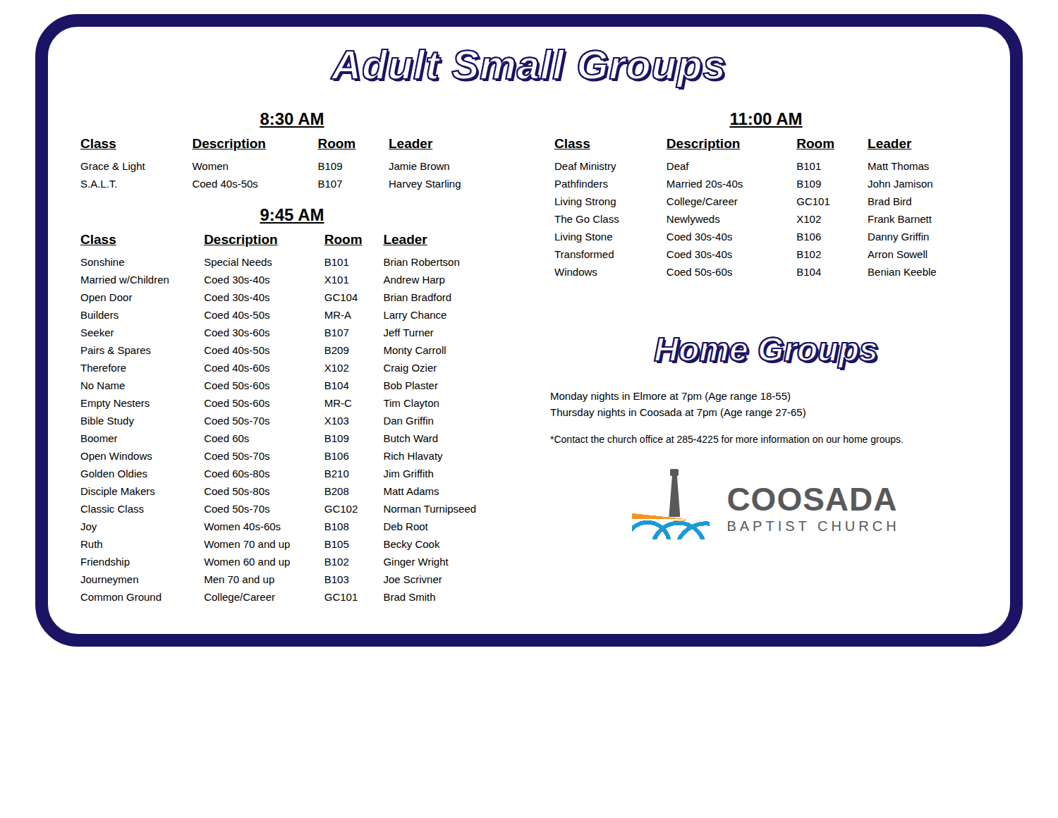Adult Small Groups
8:30 AM
| Class | Description | Room | Leader |
| --- | --- | --- | --- |
| Grace & Light | Women | B109 | Jamie Brown |
| S.A.L.T. | Coed 40s-50s | B107 | Harvey Starling |
9:45 AM
| Class | Description | Room | Leader |
| --- | --- | --- | --- |
| Sonshine | Special Needs | B101 | Brian Robertson |
| Married w/Children | Coed 30s-40s | X101 | Andrew Harp |
| Open Door | Coed 30s-40s | GC104 | Brian Bradford |
| Builders | Coed 40s-50s | MR-A | Larry Chance |
| Seeker | Coed 30s-60s | B107 | Jeff Turner |
| Pairs & Spares | Coed 40s-50s | B209 | Monty Carroll |
| Therefore | Coed 40s-60s | X102 | Craig Ozier |
| No Name | Coed 50s-60s | B104 | Bob Plaster |
| Empty Nesters | Coed 50s-60s | MR-C | Tim Clayton |
| Bible Study | Coed 50s-70s | X103 | Dan Griffin |
| Boomer | Coed 60s | B109 | Butch Ward |
| Open Windows | Coed 50s-70s | B106 | Rich Hlavaty |
| Golden Oldies | Coed 60s-80s | B210 | Jim Griffith |
| Disciple Makers | Coed 50s-80s | B208 | Matt Adams |
| Classic Class | Coed 50s-70s | GC102 | Norman Turnipseed |
| Joy | Women 40s-60s | B108 | Deb Root |
| Ruth | Women 70 and up | B105 | Becky Cook |
| Friendship | Women 60 and up | B102 | Ginger Wright |
| Journeymen | Men 70 and up | B103 | Joe Scrivner |
| Common Ground | College/Career | GC101 | Brad Smith |
11:00 AM
| Class | Description | Room | Leader |
| --- | --- | --- | --- |
| Deaf Ministry | Deaf | B101 | Matt Thomas |
| Pathfinders | Married 20s-40s | B109 | John Jamison |
| Living Strong | College/Career | GC101 | Brad Bird |
| The Go Class | Newlyweds | X102 | Frank Barnett |
| Living Stone | Coed 30s-40s | B106 | Danny Griffin |
| Transformed | Coed 30s-40s | B102 | Arron Sowell |
| Windows | Coed 50s-60s | B104 | Benian Keeble |
Home Groups
Monday nights in Elmore at 7pm (Age range 18-55)
Thursday nights in Coosada at 7pm (Age range 27-65)
*Contact the church office at 285-4225 for more information on our home groups.
COOSADA
BAPTIST CHURCH